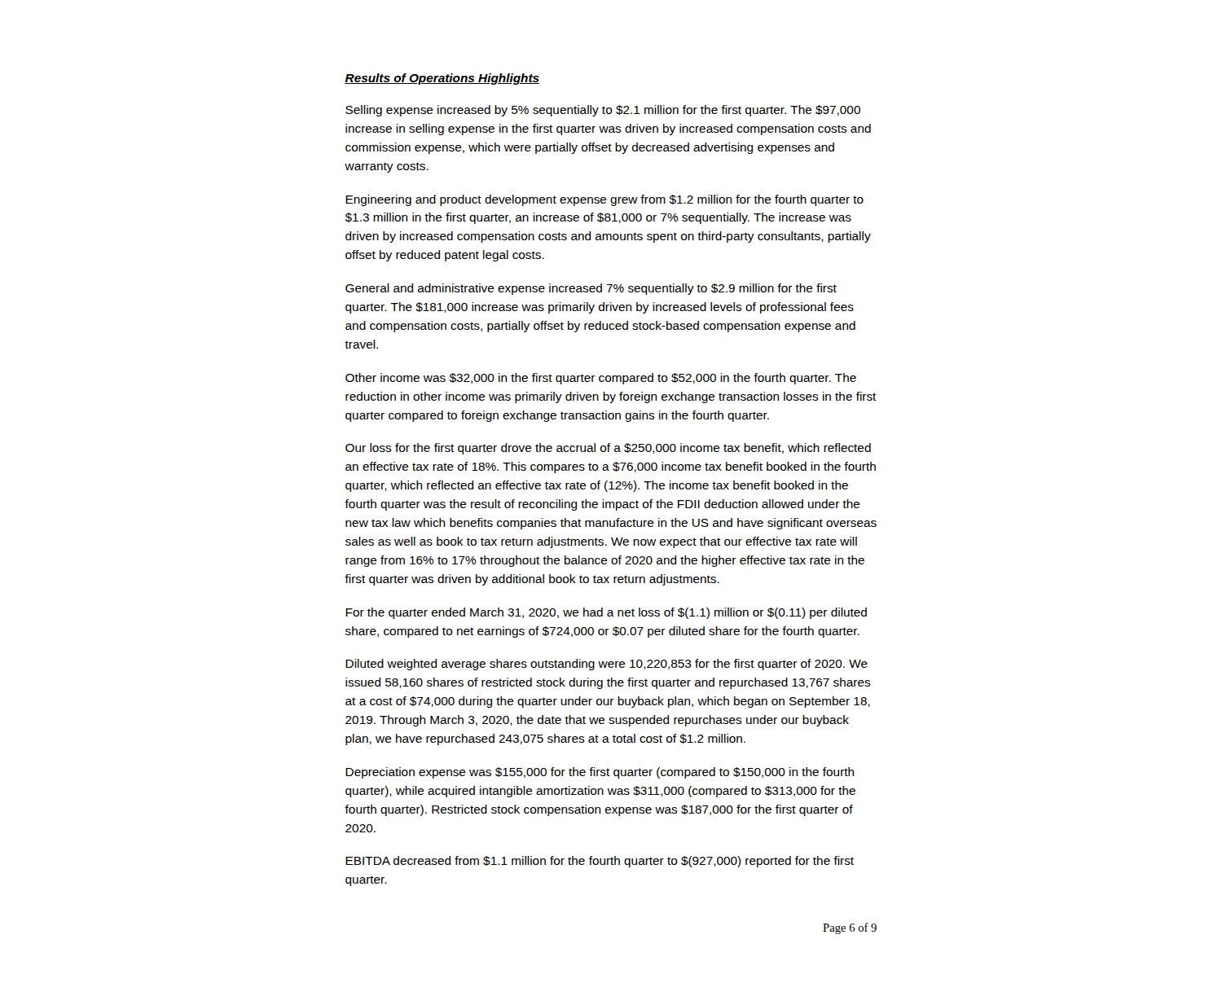Results of Operations Highlights
Selling expense increased by 5% sequentially to $2.1 million for the first quarter. The $97,000 increase in selling expense in the first quarter was driven by increased compensation costs and commission expense, which were partially offset by decreased advertising expenses and warranty costs.
Engineering and product development expense grew from $1.2 million for the fourth quarter to $1.3 million in the first quarter, an increase of $81,000 or 7% sequentially. The increase was driven by increased compensation costs and amounts spent on third-party consultants, partially offset by reduced patent legal costs.
General and administrative expense increased 7% sequentially to $2.9 million for the first quarter. The $181,000 increase was primarily driven by increased levels of professional fees and compensation costs, partially offset by reduced stock-based compensation expense and travel.
Other income was $32,000 in the first quarter compared to $52,000 in the fourth quarter. The reduction in other income was primarily driven by foreign exchange transaction losses in the first quarter compared to foreign exchange transaction gains in the fourth quarter.
Our loss for the first quarter drove the accrual of a $250,000 income tax benefit, which reflected an effective tax rate of 18%. This compares to a $76,000 income tax benefit booked in the fourth quarter, which reflected an effective tax rate of (12%). The income tax benefit booked in the fourth quarter was the result of reconciling the impact of the FDII deduction allowed under the new tax law which benefits companies that manufacture in the US and have significant overseas sales as well as book to tax return adjustments. We now expect that our effective tax rate will range from 16% to 17% throughout the balance of 2020 and the higher effective tax rate in the first quarter was driven by additional book to tax return adjustments.
For the quarter ended March 31, 2020, we had a net loss of $(1.1) million or $(0.11) per diluted share, compared to net earnings of $724,000 or $0.07 per diluted share for the fourth quarter.
Diluted weighted average shares outstanding were 10,220,853 for the first quarter of 2020. We issued 58,160 shares of restricted stock during the first quarter and repurchased 13,767 shares at a cost of $74,000 during the quarter under our buyback plan, which began on September 18, 2019. Through March 3, 2020, the date that we suspended repurchases under our buyback plan, we have repurchased 243,075 shares at a total cost of $1.2 million.
Depreciation expense was $155,000 for the first quarter (compared to $150,000 in the fourth quarter), while acquired intangible amortization was $311,000 (compared to $313,000 for the fourth quarter). Restricted stock compensation expense was $187,000 for the first quarter of 2020.
EBITDA decreased from $1.1 million for the fourth quarter to $(927,000) reported for the first quarter.
Page 6 of 9